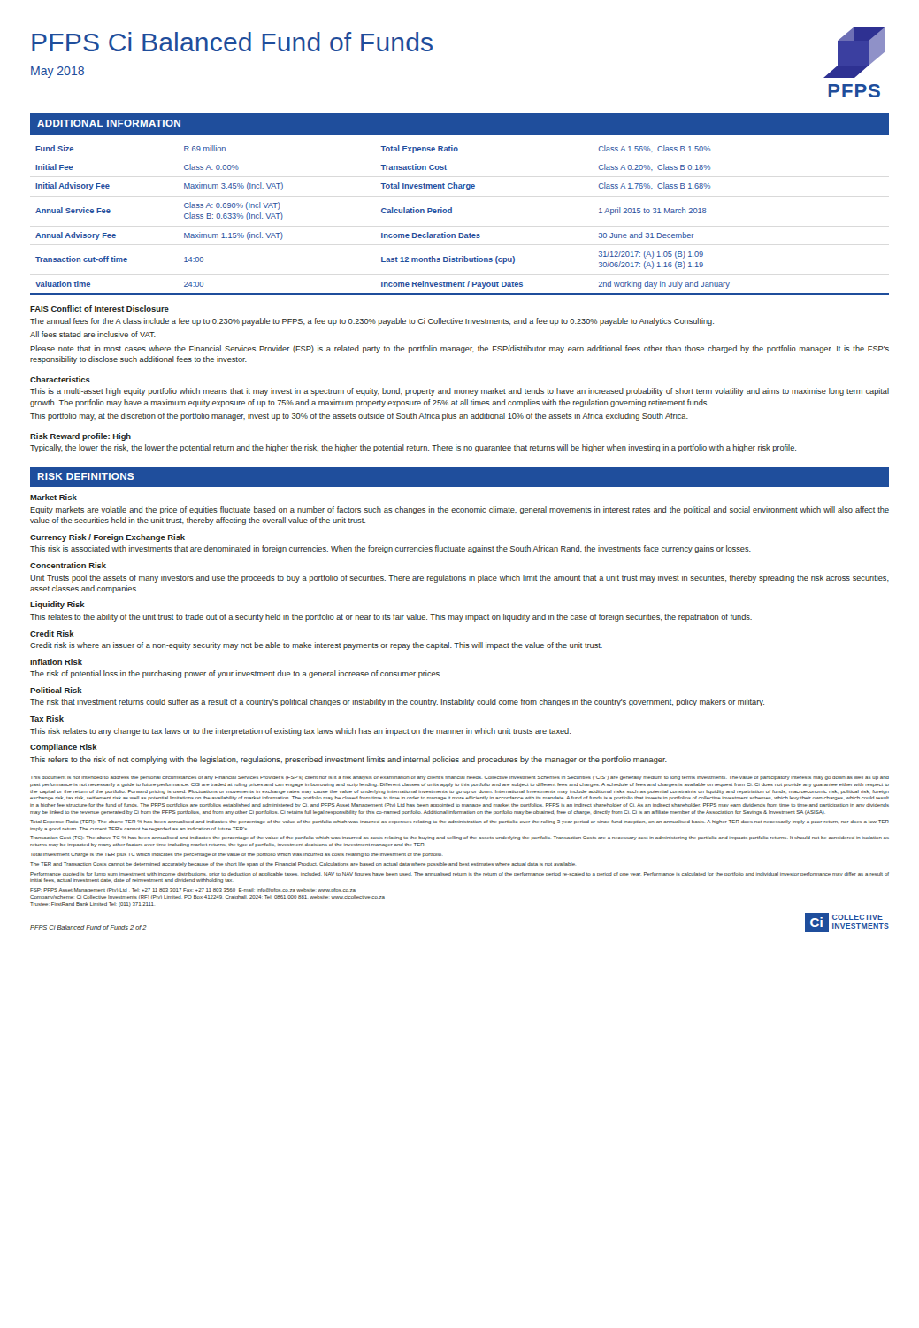PFPS Ci Balanced Fund of Funds
May 2018
PFPS
ADDITIONAL INFORMATION
| Fund Size | R 69 million | Total Expense Ratio | Class A 1.56%, Class B 1.50% |
| Initial Fee | Class A: 0.00% | Transaction Cost | Class A 0.20%, Class B 0.18% |
| Initial Advisory Fee | Maximum 3.45% (Incl. VAT) | Total Investment Charge | Class A 1.76%, Class B 1.68% |
| Annual Service Fee | Class A: 0.690% (Incl VAT) Class B: 0.633% (Incl. VAT) | Calculation Period | 1 April 2015 to 31 March 2018 |
| Annual Advisory Fee | Maximum 1.15% (incl. VAT) | Income Declaration Dates | 30 June and 31 December |
| Transaction cut-off time | 14:00 | Last 12 months Distributions (cpu) | 31/12/2017: (A) 1.05 (B) 1.09 30/06/2017: (A) 1.16 (B) 1.19 |
| Valuation time | 24:00 | Income Reinvestment / Payout Dates | 2nd working day in July and January |
FAIS Conflict of Interest Disclosure
The annual fees for the A class include a fee up to 0.230% payable to PFPS; a fee up to 0.230% payable to Ci Collective Investments; and a fee up to 0.230% payable to Analytics Consulting.
All fees stated are inclusive of VAT.
Please note that in most cases where the Financial Services Provider (FSP) is a related party to the portfolio manager, the FSP/distributor may earn additional fees other than those charged by the portfolio manager. It is the FSP's responsibility to disclose such additional fees to the investor.
Characteristics
This is a multi-asset high equity portfolio which means that it may invest in a spectrum of equity, bond, property and money market and tends to have an increased probability of short term volatility and aims to maximise long term capital growth. The portfolio may have a maximum equity exposure of up to 75% and a maximum property exposure of 25% at all times and complies with the regulation governing retirement funds.
This portfolio may, at the discretion of the portfolio manager, invest up to 30% of the assets outside of South Africa plus an additional 10% of the assets in Africa excluding South Africa.
Risk Reward profile: High
Typically, the lower the risk, the lower the potential return and the higher the risk, the higher the potential return. There is no guarantee that returns will be higher when investing in a portfolio with a higher risk profile.
RISK DEFINITIONS
Market Risk
Equity markets are volatile and the price of equities fluctuate based on a number of factors such as changes in the economic climate, general movements in interest rates and the political and social environment which will also affect the value of the securities held in the unit trust, thereby affecting the overall value of the unit trust.
Currency Risk / Foreign Exchange Risk
This risk is associated with investments that are denominated in foreign currencies. When the foreign currencies fluctuate against the South African Rand, the investments face currency gains or losses.
Concentration Risk
Unit Trusts pool the assets of many investors and use the proceeds to buy a portfolio of securities. There are regulations in place which limit the amount that a unit trust may invest in securities, thereby spreading the risk across securities, asset classes and companies.
Liquidity Risk
This relates to the ability of the unit trust to trade out of a security held in the portfolio at or near to its fair value. This may impact on liquidity and in the case of foreign securities, the repatriation of funds.
Credit Risk
Credit risk is where an issuer of a non-equity security may not be able to make interest payments or repay the capital. This will impact the value of the unit trust.
Inflation Risk
The risk of potential loss in the purchasing power of your investment due to a general increase of consumer prices.
Political Risk
The risk that investment returns could suffer as a result of a country's political changes or instability in the country. Instability could come from changes in the country's government, policy makers or military.
Tax Risk
This risk relates to any change to tax laws or to the interpretation of existing tax laws which has an impact on the manner in which unit trusts are taxed.
Compliance Risk
This refers to the risk of not complying with the legislation, regulations, prescribed investment limits and internal policies and procedures by the manager or the portfolio manager.
This document is not intended to address the personal circumstances of any Financial Services Provider's (FSP's) client nor is it a risk analysis or examination of any client's financial needs. Collective Investment Schemes in Securities ("CIS") are generally medium to long terms investments. The value of participatory interests may go down as well as up and past performance is not necessarily a guide to future performance. CIS are traded at ruling prices and can engage in borrowing and scrip lending. Different classes of units apply to this portfolio and are subject to different fees and charges. A schedule of fees and charges is available on request from Ci. Ci does not provide any guarantee either with respect to the capital or the return of the portfolio. Forward pricing is used. Fluctuations or movements in exchange rates may cause the value of underlying international investments to go up or down. International Investments may include additional risks such as potential constraints on liquidity and repatriation of funds, macroeconomic risk, political risk, foreign exchange risk, tax risk, settlement risk as well as potential limitations on the availability of market information. The portfolio may be closed from time to time in order to manage it more efficiently in accordance with its mandate. A fund of funds is a portfolio that invests in portfolios of collective investment schemes, which levy their own charges, which could result in a higher fee structure for the fund of funds. The PFPS portfolios are portfolios established and administered by Ci, and PFPS Asset Management (Pty) Ltd has been appointed to manage and market the portfolios. PFPS is an indirect shareholder of Ci. As an indirect shareholder, PFPS may earn dividends from time to time and participation in any dividends may be linked to the revenue generated by Ci from the PFPS portfolios, and from any other Ci portfolios. Ci retains full legal responsibility for this co-named portfolio. Additional information on the portfolio may be obtained, free of charge, directly from Ci. Ci is an affiliate member of the Association for Savings & Investment SA (ASISA).
Total Expense Ratio (TER): The above TER % has been annualised and indicates the percentage of the value of the portfolio which was incurred as expenses relating to the administration of the portfolio over the rolling 3 year period or since fund inception, on an annualised basis. A higher TER does not necessarily imply a poor return, nor does a low TER imply a good return. The current TER's cannot be regarded as an indication of future TER's.
Transaction Cost (TC): The above TC % has been annualised and indicates the percentage of the value of the portfolio which was incurred as costs relating to the buying and selling of the assets underlying the portfolio. Transaction Costs are a necessary cost in administering the portfolio and impacts portfolio returns. It should not be considered in isolation as returns may be impacted by many other factors over time including market returns, the type of portfolio, investment decisions of the investment manager and the TER.
Total Investment Charge is the TER plus TC which indicates the percentage of the value of the portfolio which was incurred as costs relating to the investment of the portfolio.
The TER and Transaction Costs cannot be determined accurately because of the short life span of the Financial Product. Calculations are based on actual data where possible and best estimates where actual data is not available.
Performance quoted is for lump sum investment with income distributions, prior to deduction of applicable taxes, included. NAV to NAV figures have been used. The annualised return is the return of the performance period re-scaled to a period of one year. Performance is calculated for the portfolio and individual investor performance may differ as a result of initial fees, actual investment date, date of reinvestment and dividend withholding tax.
FSP: PFPS Asset Management (Pty) Ltd , Tel: +27 11 803 3017 Fax: +27 11 803 3560 E-mail: info@pfps.co.za website: www.pfps.co.za
Company/scheme: Ci Collective Investments (RF) (Pty) Limited, PO Box 412249, Craighall, 2024; Tel: 0861 000 881, website: www.cicollective.co.za
Trustee: FirstRand Bank Limited Tel: (011) 371 2111.
PFPS Ci Balanced Fund of Funds 2 of 2
Ci
COLLECTIVE
INVESTMENTS